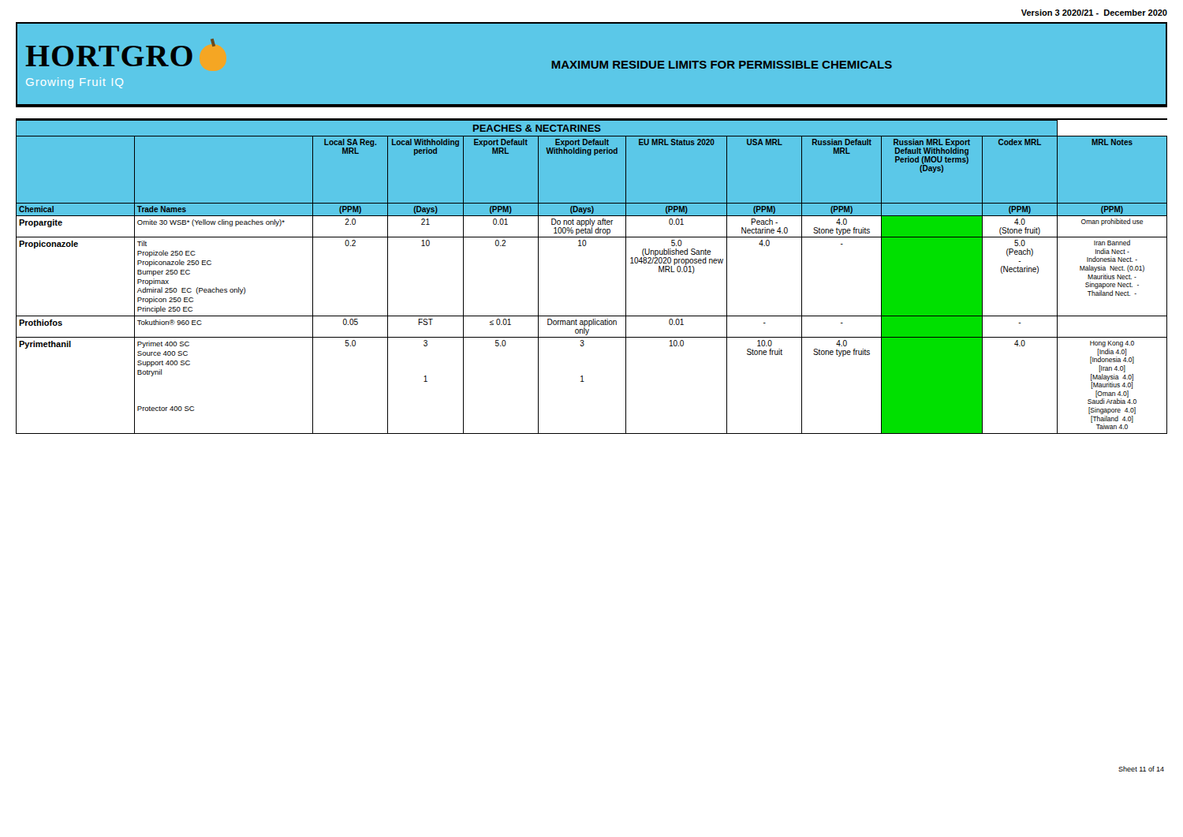Version 3 2020/21 - December 2020
HORTGRO
Growing Fruit IQ
MAXIMUM RESIDUE LIMITS FOR PERMISSIBLE CHEMICALS
| PEACHES & NECTARINES |
| | | Local SA Reg. MRL | Local Withholding period | Export Default MRL | Export Default Withholding period | EU MRL Status 2020 | USA MRL | Russian Default MRL | Russian MRL Export Default Withholding Period (MOU terms) (Days) | Codex MRL | MRL Notes |
| Chemical | Trade Names | (PPM) | (Days) | (PPM) | (Days) | (PPM) | (PPM) | (PPM) | | (PPM) | (PPM) |
| Propargite | Omite 30 WSB* (Yellow cling peaches only)* | 2.0 | 21 | 0.01 | Do not apply after 100% petal drop | 0.01 | Peach - Nectarine 4.0 | 4.0 Stone type fruits | | 4.0 (Stone fruit) | Oman prohibited use |
| Propiconazole | Tilt Propizole 250 EC Propiconazole 250 EC Bumper 250 EC Propimax Admiral 250 EC (Peaches only) Propicon 250 EC Principle 250 EC | 0.2 | 10 | 0.2 | 10 | 5.0 (Unpublished Sante 10482/2020 proposed new MRL 0.01) | 4.0 | - | | 5.0 (Peach) - (Nectarine) | Iran Banned India Nect - Indonesia Nect. - Malaysia Nect. (0.01) Mauritius Nect. - Singapore Nect. - Thailand Nect. - |
| Prothiofos | Tokuthion® 960 EC | 0.05 | FST | ≤ 0.01 | Dormant application only | 0.01 | - | - | | - | |
| Pyrimethanil | Pyrimet 400 SC Source 400 SC Support 400 SC Botrynil Protector 400 SC | 5.0 | 3 1 | 5.0 | 3 1 | 10.0 | 10.0 Stone fruit | 4.0 Stone type fruits | | 4.0 | Hong Kong 4.0 [India 4.0] [Indonesia 4.0] [Iran 4.0] [Malaysia 4.0] [Mauritius 4.0] [Oman 4.0] Saudi Arabia 4.0 [Singapore 4.0] [Thailand 4.0] Taiwan 4.0 |
Sheet 11 of 14